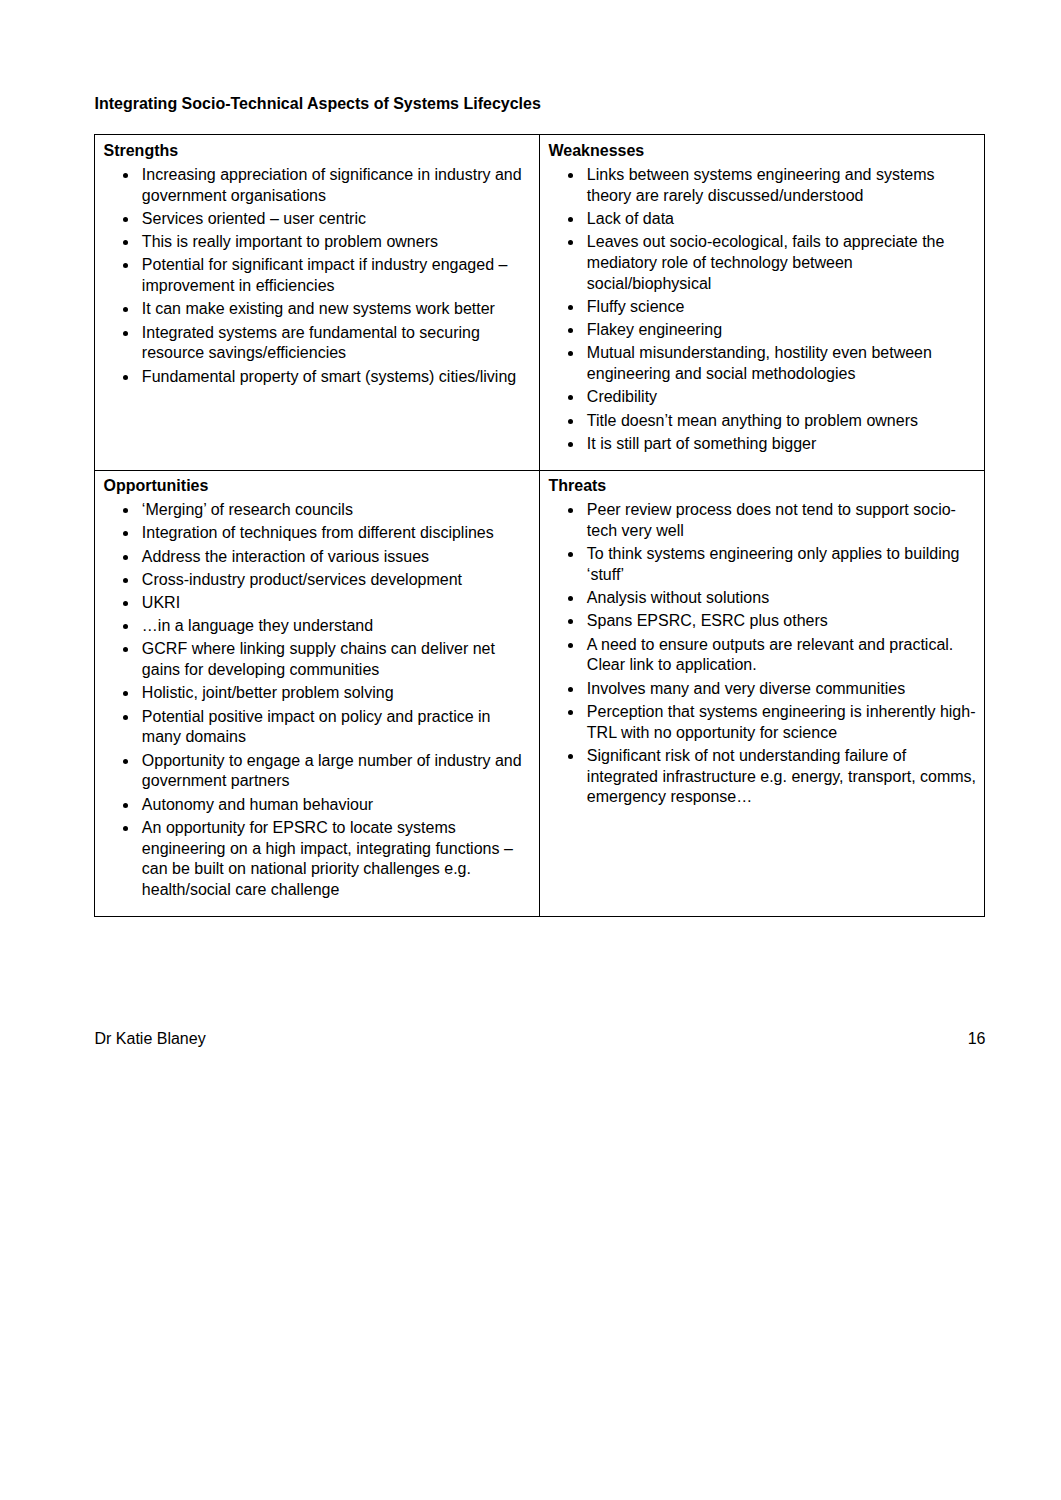Integrating Socio-Technical Aspects of Systems Lifecycles
| Strengths Increasing appreciation of significance in industry and government organisations Services oriented – user centric This is really important to problem owners Potential for significant impact if industry engaged – improvement in efficiencies It can make existing and new systems work better Integrated systems are fundamental to securing resource savings/efficiencies Fundamental property of smart (systems) cities/living | Weaknesses Links between systems engineering and systems theory are rarely discussed/understood Lack of data Leaves out socio-ecological, fails to appreciate the mediatory role of technology between social/biophysical Fluffy science Flakey engineering Mutual misunderstanding, hostility even between engineering and social methodologies Credibility Title doesn’t mean anything to problem owners It is still part of something bigger |
| Opportunities ‘Merging’ of research councils Integration of techniques from different disciplines Address the interaction of various issues Cross-industry product/services development UKRI …in a language they understand GCRF where linking supply chains can deliver net gains for developing communities Holistic, joint/better problem solving Potential positive impact on policy and practice in many domains Opportunity to engage a large number of industry and government partners Autonomy and human behaviour An opportunity for EPSRC to locate systems engineering on a high impact, integrating functions – can be built on national priority challenges e.g. health/social care challenge | Threats Peer review process does not tend to support socio-tech very well To think systems engineering only applies to building ‘stuff’ Analysis without solutions Spans EPSRC, ESRC plus others A need to ensure outputs are relevant and practical. Clear link to application. Involves many and very diverse communities Perception that systems engineering is inherently high-TRL with no opportunity for science Significant risk of not understanding failure of integrated infrastructure e.g. energy, transport, comms, emergency response… |
Dr Katie Blaney 16